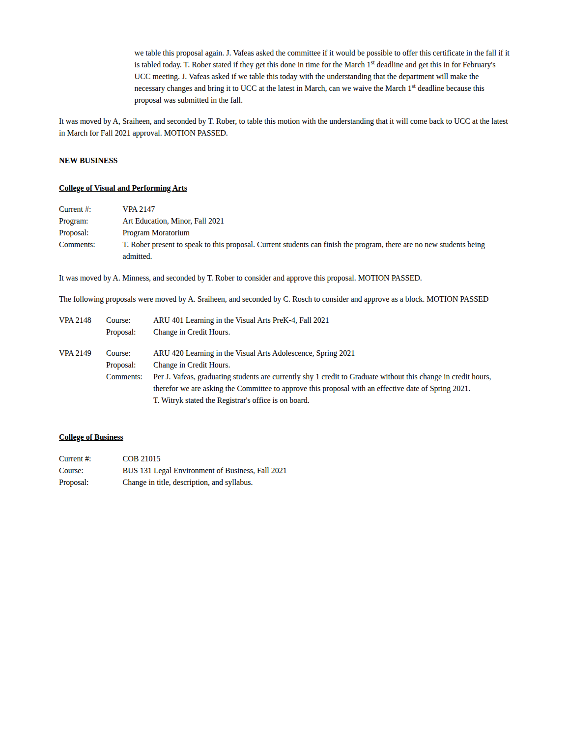we table this proposal again. J. Vafeas asked the committee if it would be possible to offer this certificate in the fall if it is tabled today. T. Rober stated if they get this done in time for the March 1st deadline and get this in for February's UCC meeting. J. Vafeas asked if we table this today with the understanding that the department will make the necessary changes and bring it to UCC at the latest in March, can we waive the March 1st deadline because this proposal was submitted in the fall.
It was moved by A, Sraiheen, and seconded by T. Rober, to table this motion with the understanding that it will come back to UCC at the latest in March for Fall 2021 approval. MOTION PASSED.
NEW BUSINESS
College of Visual and Performing Arts
| Current #: | VPA 2147 |
| Program: | Art Education, Minor, Fall 2021 |
| Proposal: | Program Moratorium |
| Comments: | T. Rober present to speak to this proposal. Current students can finish the program, there are no new students being admitted. |
It was moved by A. Minness, and seconded by T. Rober to consider and approve this proposal. MOTION PASSED.
The following proposals were moved by A. Sraiheen, and seconded by C. Rosch to consider and approve as a block. MOTION PASSED
| VPA 2148 | Course: Proposal: | ARU 401 Learning in the Visual Arts PreK-4, Fall 2021 Change in Credit Hours. |
| VPA 2149 | Course: Proposal: Comments: | ARU 420 Learning in the Visual Arts Adolescence, Spring 2021 Change in Credit Hours. Per J. Vafeas, graduating students are currently shy 1 credit to Graduate without this change in credit hours, therefor we are asking the Committee to approve this proposal with an effective date of Spring 2021. T. Witryk stated the Registrar's office is on board. |
College of Business
| Current #: | COB 21015 |
| Course: | BUS 131 Legal Environment of Business, Fall 2021 |
| Proposal: | Change in title, description, and syllabus. |